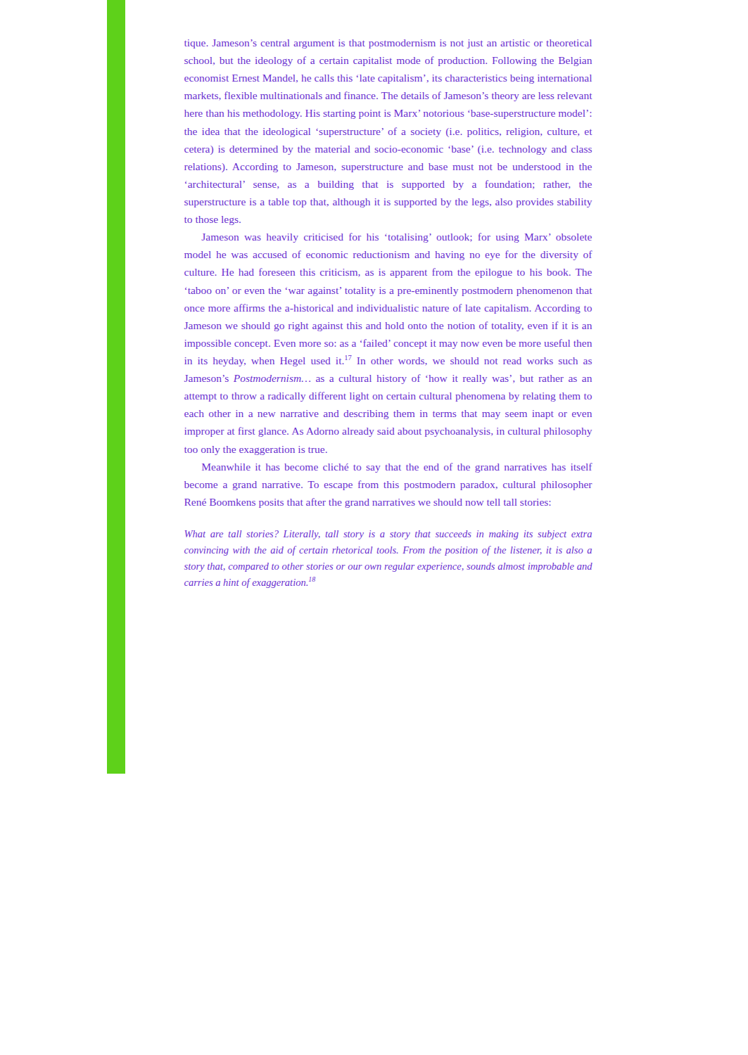tique. Jameson’s central argument is that postmodernism is not just an artistic or theoretical school, but the ideology of a certain capitalist mode of production. Following the Belgian economist Ernest Mandel, he calls this ‘late capitalism’, its characteristics being international markets, flexible multinationals and finance. The details of Jameson’s theory are less relevant here than his methodology. His starting point is Marx’ notorious ‘base-superstructure model’: the idea that the ideological ‘superstructure’ of a society (i.e. politics, religion, culture, et cetera) is determined by the material and socio-economic ‘base’ (i.e. technology and class relations). According to Jameson, superstructure and base must not be understood in the ‘architectural’ sense, as a building that is supported by a foundation; rather, the superstructure is a table top that, although it is supported by the legs, also provides stability to those legs.
Jameson was heavily criticised for his ‘totalising’ outlook; for using Marx’ obsolete model he was accused of economic reductionism and having no eye for the diversity of culture. He had foreseen this criticism, as is apparent from the epilogue to his book. The ‘taboo on’ or even the ‘war against’ totality is a pre-eminently postmodern phenomenon that once more affirms the a-historical and individualistic nature of late capitalism. According to Jameson we should go right against this and hold onto the notion of totality, even if it is an impossible concept. Even more so: as a ‘failed’ concept it may now even be more useful then in its heyday, when Hegel used it.17 In other words, we should not read works such as Jameson’s Postmodernism… as a cultural history of ‘how it really was’, but rather as an attempt to throw a radically different light on certain cultural phenomena by relating them to each other in a new narrative and describing them in terms that may seem inapt or even improper at first glance. As Adorno already said about psychoanalysis, in cultural philosophy too only the exaggeration is true.
Meanwhile it has become cliché to say that the end of the grand narratives has itself become a grand narrative. To escape from this postmodern paradox, cultural philosopher René Boomkens posits that after the grand narratives we should now tell tall stories:
What are tall stories? Literally, tall story is a story that succeeds in making its subject extra convincing with the aid of certain rhetorical tools. From the position of the listener, it is also a story that, compared to other stories or our own regular experience, sounds almost improbable and carries a hint of exaggeration.18